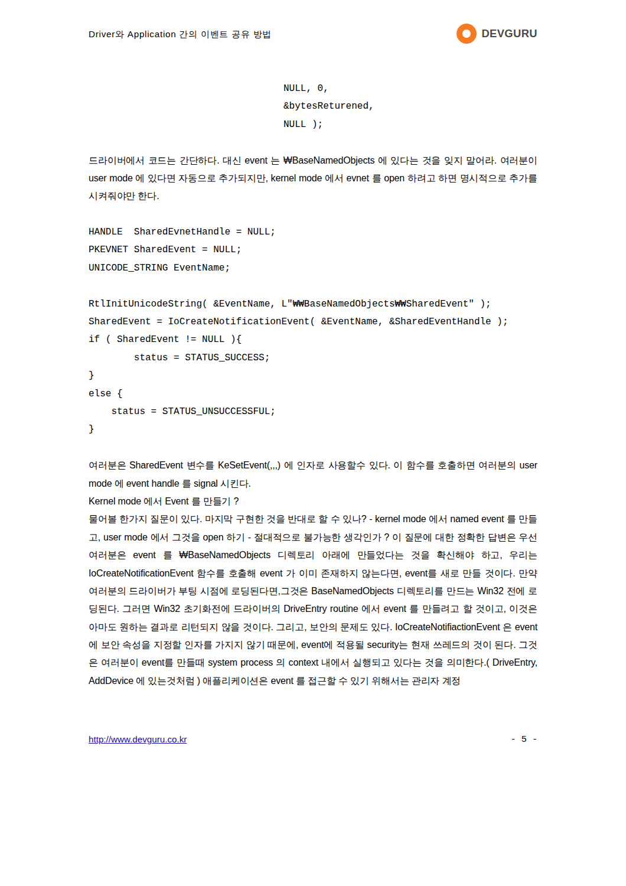Driver와 Application 간의 이벤트 공유 방법
DEVGURU
NULL, 0, &bytesReturened, NULL );
드라이버에서 코드는 간단하다. 대신 event 는 ₩BaseNamedObjects 에 있다는 것을 잊지 말어라. 여러분이 user mode 에 있다면 자동으로 추가되지만, kernel mode 에서 evnet 를 open 하려고 하면 명시적으로 추가를 시켜줘야만 한다.
HANDLE SharedEvnetHandle = NULL; PKEVNET SharedEvent = NULL; UNICODE_STRING EventName; RtlInitUnicodeString( &EventName, L"₩₩BaseNamedObjects₩₩SharedEvent" ); SharedEvent = IoCreateNotificationEvent( &EventName, &SharedEventHandle ); if ( SharedEvent != NULL ){ status = STATUS_SUCCESS; } else { status = STATUS_UNSUCCESSFUL; }
여러분은 SharedEvent 변수를 KeSetEvent(,,,) 에 인자로 사용할수 있다. 이 함수를 호출하면 여러분의 user mode 에 event handle 를 signal 시킨다.
Kernel mode 에서 Event 를 만들기 ?
물어볼 한가지 질문이 있다. 마지막 구현한 것을 반대로 할 수 있나? - kernel mode 에서 named event 를 만들고, user mode 에서 그것을 open 하기 - 절대적으로 불가능한 생각인가 ? 이 질문에 대한 정확한 답변은 우선 여러분은 event 를 ₩BaseNamedObjects 디렉토리 아래에 만들었다는 것을 확신해야 하고, 우리는 IoCreateNotificationEvent 함수를 호출해 event 가 이미 존재하지 않는다면, event를 새로 만들 것이다. 만약 여러분의 드라이버가 부팅 시점에 로딩된다면,그것은 BaseNamedObjects 디렉토리를 만드는 Win32 전에 로딩된다. 그러면 Win32 초기화전에 드라이버의 DriveEntry routine 에서 event 를 만들려고 할 것이고, 이것은 아마도 원하는 결과로 리턴되지 않을 것이다. 그리고, 보안의 문제도 있다. IoCreateNotifiactionEvent 은 event 에 보안 속성을 지정할 인자를 가지지 않기 때문에, event에 적용될 security는 현재 쓰레드의 것이 된다. 그것은 여러분이 event를 만들때 system process 의 context 내에서 실행되고 있다는 것을 의미한다.( DriveEntry, AddDevice 에 있는것처럼 ) 애플리케이션은 event 를 접근할 수 있기 위해서는 관리자 계정
http://www.devguru.co.kr - 5 -